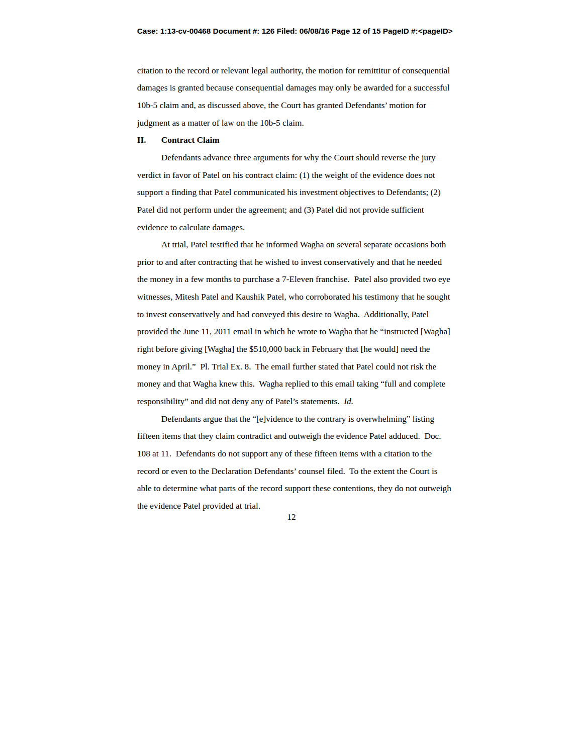Case: 1:13-cv-00468 Document #: 126 Filed: 06/08/16 Page 12 of 15 PageID #:<pageID>
citation to the record or relevant legal authority, the motion for remittitur of consequential damages is granted because consequential damages may only be awarded for a successful 10b-5 claim and, as discussed above, the Court has granted Defendants’ motion for judgment as a matter of law on the 10b-5 claim.
II. Contract Claim
Defendants advance three arguments for why the Court should reverse the jury verdict in favor of Patel on his contract claim: (1) the weight of the evidence does not support a finding that Patel communicated his investment objectives to Defendants; (2) Patel did not perform under the agreement; and (3) Patel did not provide sufficient evidence to calculate damages.
At trial, Patel testified that he informed Wagha on several separate occasions both prior to and after contracting that he wished to invest conservatively and that he needed the money in a few months to purchase a 7-Eleven franchise. Patel also provided two eye witnesses, Mitesh Patel and Kaushik Patel, who corroborated his testimony that he sought to invest conservatively and had conveyed this desire to Wagha. Additionally, Patel provided the June 11, 2011 email in which he wrote to Wagha that he “instructed [Wagha] right before giving [Wagha] the $510,000 back in February that [he would] need the money in April.” Pl. Trial Ex. 8. The email further stated that Patel could not risk the money and that Wagha knew this. Wagha replied to this email taking “full and complete responsibility” and did not deny any of Patel’s statements. Id.
Defendants argue that the “[e]vidence to the contrary is overwhelming” listing fifteen items that they claim contradict and outweigh the evidence Patel adduced. Doc. 108 at 11. Defendants do not support any of these fifteen items with a citation to the record or even to the Declaration Defendants’ counsel filed. To the extent the Court is able to determine what parts of the record support these contentions, they do not outweigh the evidence Patel provided at trial.
12